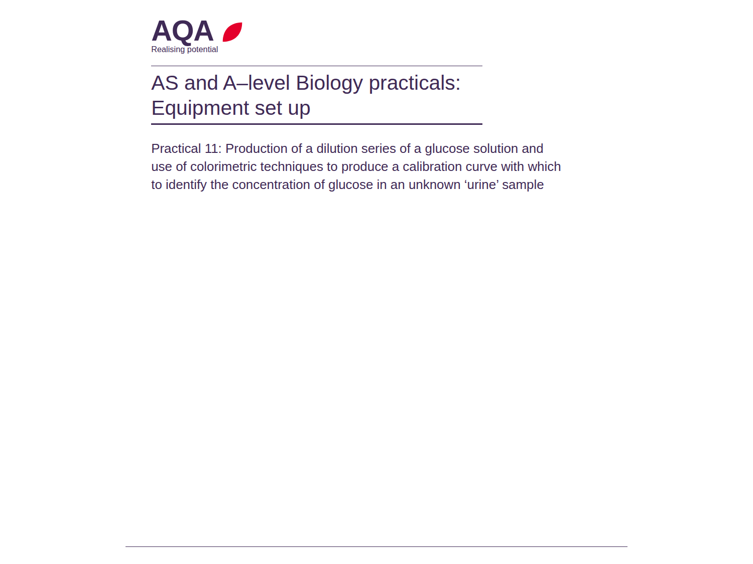AQA Realising potential
AS and A–level Biology practicals:
Equipment set up
Practical 11: Production of a dilution series of a glucose solution and use of colorimetric techniques to produce a calibration curve with which to identify the concentration of glucose in an unknown ‘urine’ sample